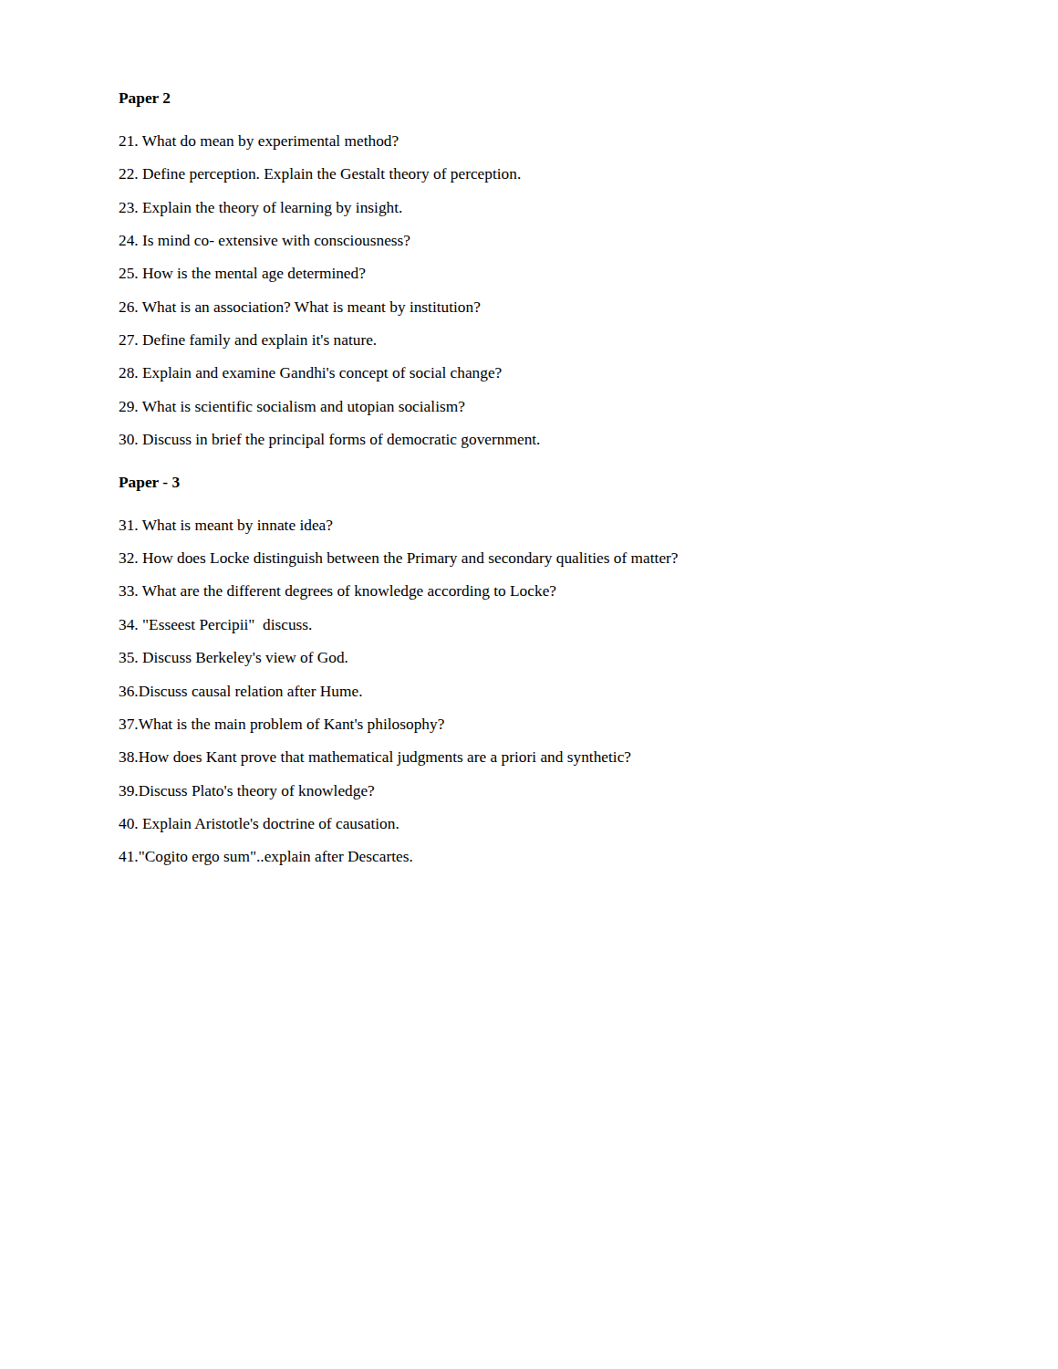Paper 2
21. What do mean by experimental method?
22. Define perception. Explain the Gestalt theory of perception.
23. Explain the theory of learning by insight.
24. Is mind co- extensive with consciousness?
25. How is the mental age determined?
26. What is an association? What is meant by institution?
27. Define family and explain it's nature.
28. Explain and examine Gandhi's concept of social change?
29. What is scientific socialism and utopian socialism?
30. Discuss in brief the principal forms of democratic government.
Paper - 3
31. What is meant by innate idea?
32. How does Locke distinguish between the Primary and secondary qualities of matter?
33. What are the different degrees of knowledge according to Locke?
34. "Esseest Percipii" discuss.
35. Discuss Berkeley's view of God.
36.Discuss causal relation after Hume.
37.What is the main problem of Kant's philosophy?
38.How does Kant prove that mathematical judgments are a priori and synthetic?
39.Discuss Plato's theory of knowledge?
40. Explain Aristotle's doctrine of causation.
41."Cogito ergo sum"..explain after Descartes.